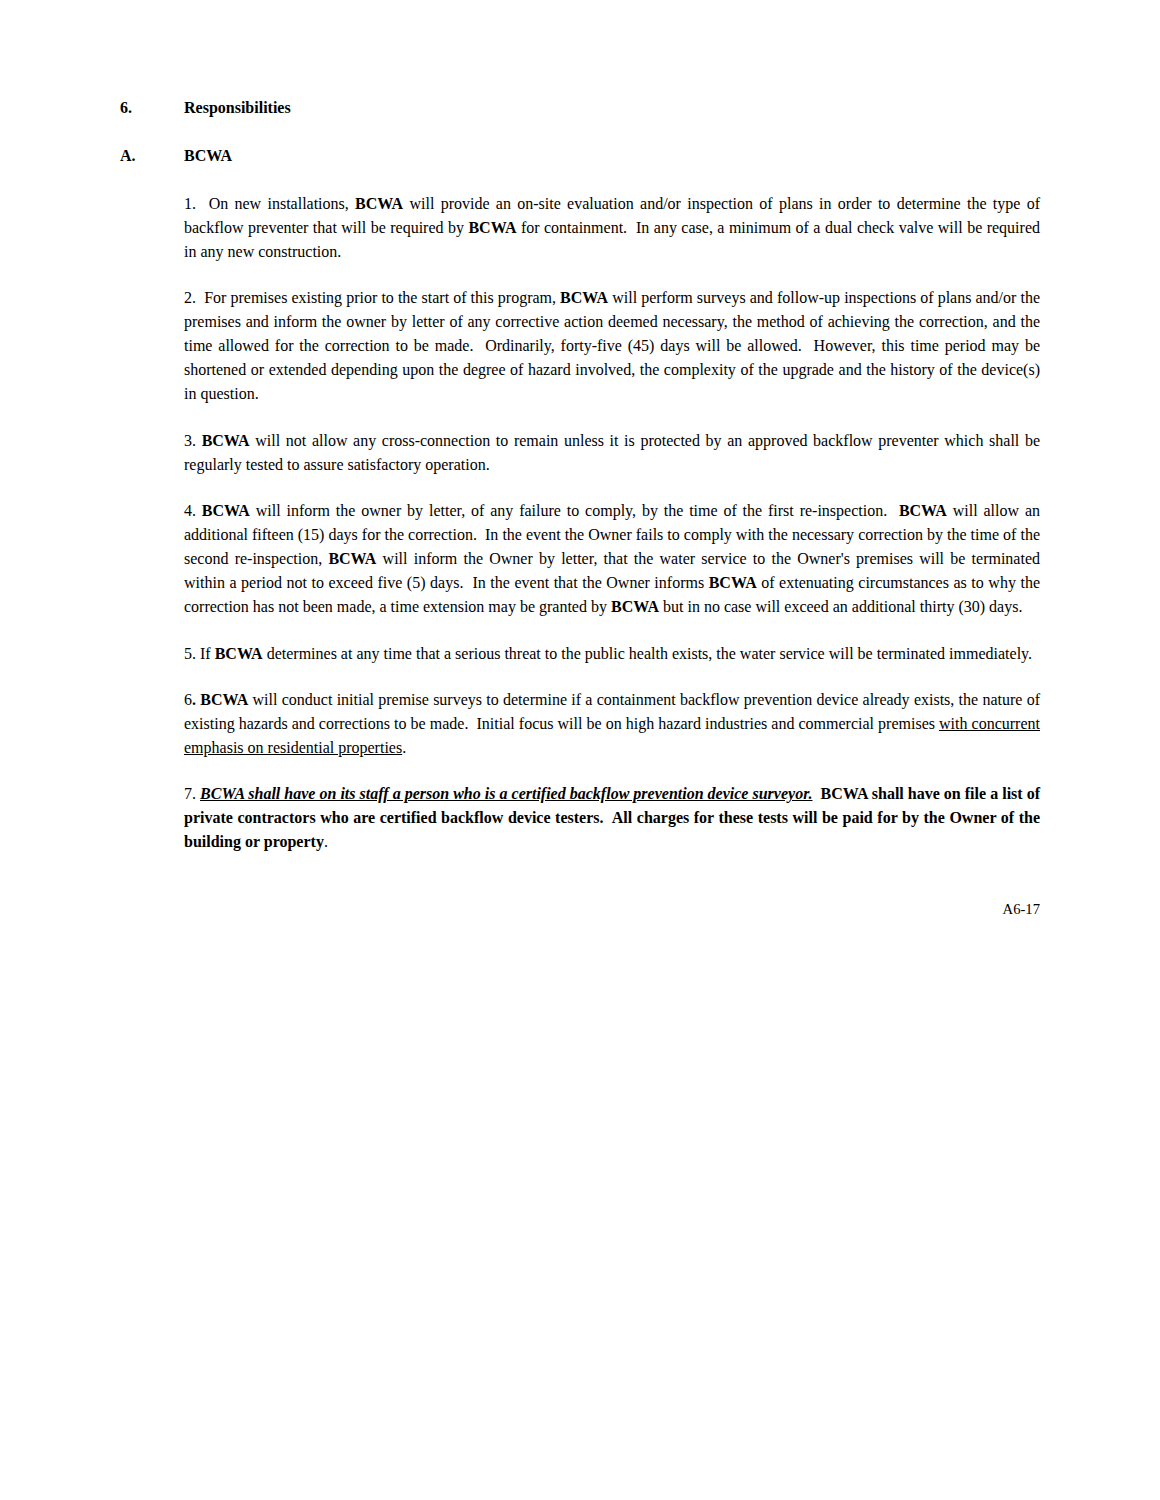6. Responsibilities
A. BCWA
1. On new installations, BCWA will provide an on-site evaluation and/or inspection of plans in order to determine the type of backflow preventer that will be required by BCWA for containment. In any case, a minimum of a dual check valve will be required in any new construction.
2. For premises existing prior to the start of this program, BCWA will perform surveys and follow-up inspections of plans and/or the premises and inform the owner by letter of any corrective action deemed necessary, the method of achieving the correction, and the time allowed for the correction to be made. Ordinarily, forty-five (45) days will be allowed. However, this time period may be shortened or extended depending upon the degree of hazard involved, the complexity of the upgrade and the history of the device(s) in question.
3. BCWA will not allow any cross-connection to remain unless it is protected by an approved backflow preventer which shall be regularly tested to assure satisfactory operation.
4. BCWA will inform the owner by letter, of any failure to comply, by the time of the first re-inspection. BCWA will allow an additional fifteen (15) days for the correction. In the event the Owner fails to comply with the necessary correction by the time of the second re-inspection, BCWA will inform the Owner by letter, that the water service to the Owner's premises will be terminated within a period not to exceed five (5) days. In the event that the Owner informs BCWA of extenuating circumstances as to why the correction has not been made, a time extension may be granted by BCWA but in no case will exceed an additional thirty (30) days.
5. If BCWA determines at any time that a serious threat to the public health exists, the water service will be terminated immediately.
6. BCWA will conduct initial premise surveys to determine if a containment backflow prevention device already exists, the nature of existing hazards and corrections to be made. Initial focus will be on high hazard industries and commercial premises with concurrent emphasis on residential properties.
7. BCWA shall have on its staff a person who is a certified backflow prevention device surveyor. BCWA shall have on file a list of private contractors who are certified backflow device testers. All charges for these tests will be paid for by the Owner of the building or property.
A6-17